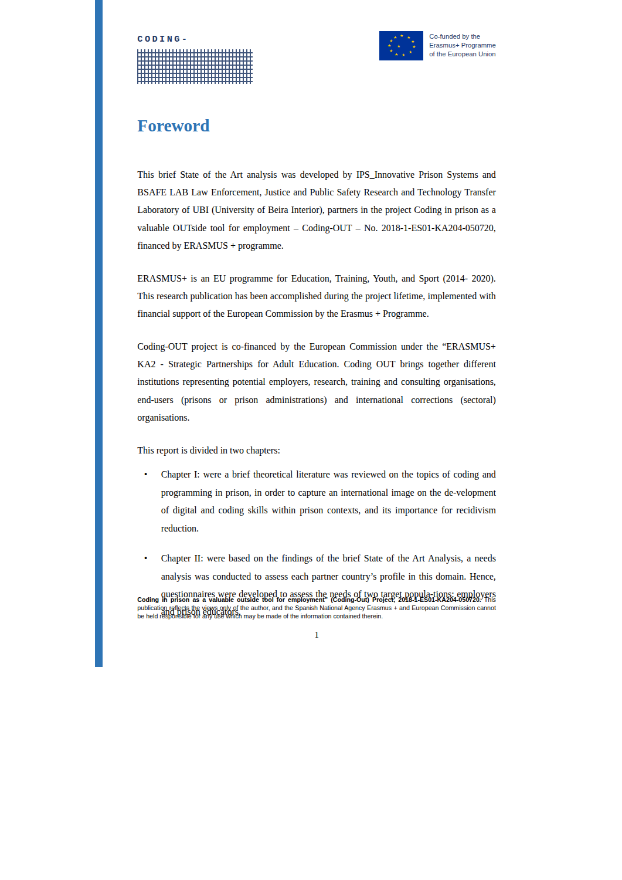CODING-
★ ★ ★ ★ ★ ★ ★ ★ ★ ★ ★ ★
Co-funded by the
Erasmus+ Programme
of the European Union
Foreword
This brief State of the Art analysis was developed by IPS_Innovative Prison Systems and BSAFE LAB Law Enforcement, Justice and Public Safety Research and Technology Transfer Laboratory of UBI (University of Beira Interior), partners in the project Coding in prison as a valuable OUTside tool for employment – Coding-OUT – No. 2018-1-ES01-KA204-050720, financed by ERASMUS + programme.
ERASMUS+ is an EU programme for Education, Training, Youth, and Sport (2014- 2020). This research publication has been accomplished during the project lifetime, implemented with financial support of the European Commission by the Erasmus + Programme.
Coding-OUT project is co-financed by the European Commission under the “ERASMUS+ KA2 - Strategic Partnerships for Adult Education. Coding OUT brings together different institutions representing potential employers, research, training and consulting organisations, end-users (prisons or prison administrations) and international corrections (sectoral) organisations.
This report is divided in two chapters:
Chapter I: were a brief theoretical literature was reviewed on the topics of coding and programming in prison, in order to capture an international image on the de-velopment of digital and coding skills within prison contexts, and its importance for recidivism reduction.
Chapter II: were based on the findings of the brief State of the Art Analysis, a needs analysis was conducted to assess each partner country’s profile in this domain. Hence, questionnaires were developed to assess the needs of two target popula-tions: employers and prison educators.
Coding in prison as a valuable outside tool for employment” (Coding-Out) Project, 2018-1-ES01-KA204-050720. This publication reflects the views only of the author, and the Spanish National Agency Erasmus + and European Commission cannot be held responsible for any use which may be made of the information contained therein.
1